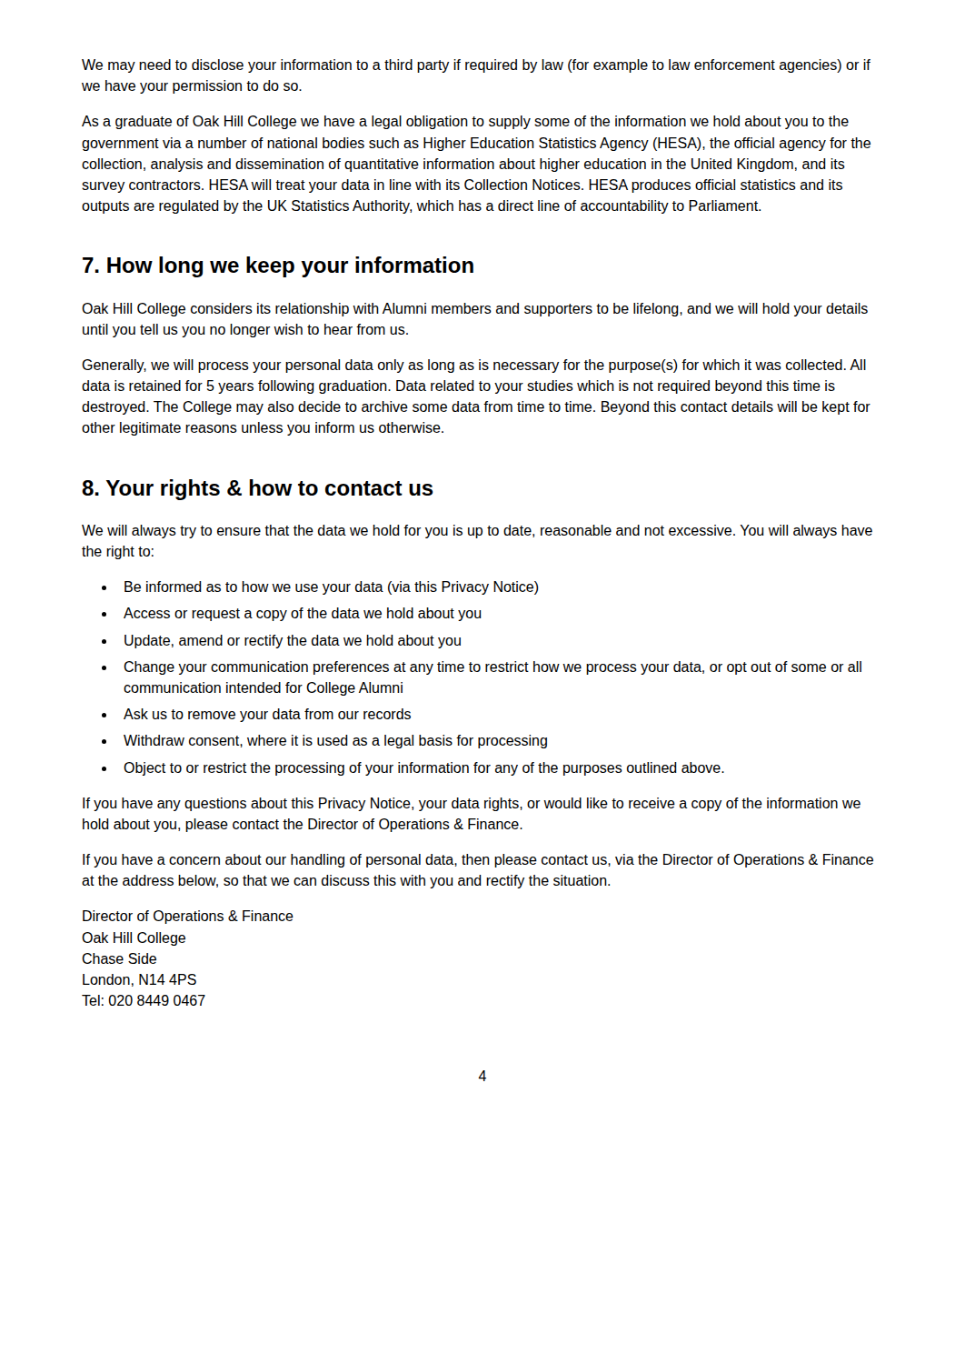We may need to disclose your information to a third party if required by law (for example to law enforcement agencies) or if we have your permission to do so.
As a graduate of Oak Hill College we have a legal obligation to supply some of the information we hold about you to the government via a number of national bodies such as Higher Education Statistics Agency (HESA), the official agency for the collection, analysis and dissemination of quantitative information about higher education in the United Kingdom, and its survey contractors. HESA will treat your data in line with its Collection Notices. HESA produces official statistics and its outputs are regulated by the UK Statistics Authority, which has a direct line of accountability to Parliament.
7. How long we keep your information
Oak Hill College considers its relationship with Alumni members and supporters to be lifelong, and we will hold your details until you tell us you no longer wish to hear from us.
Generally, we will process your personal data only as long as is necessary for the purpose(s) for which it was collected. All data is retained for 5 years following graduation. Data related to your studies which is not required beyond this time is destroyed. The College may also decide to archive some data from time to time. Beyond this contact details will be kept for other legitimate reasons unless you inform us otherwise.
8. Your rights & how to contact us
We will always try to ensure that the data we hold for you is up to date, reasonable and not excessive. You will always have the right to:
Be informed as to how we use your data (via this Privacy Notice)
Access or request a copy of the data we hold about you
Update, amend or rectify the data we hold about you
Change your communication preferences at any time to restrict how we process your data, or opt out of some or all communication intended for College Alumni
Ask us to remove your data from our records
Withdraw consent, where it is used as a legal basis for processing
Object to or restrict the processing of your information for any of the purposes outlined above.
If you have any questions about this Privacy Notice, your data rights, or would like to receive a copy of the information we hold about you, please contact the Director of Operations & Finance.
If you have a concern about our handling of personal data, then please contact us, via the Director of Operations & Finance at the address below, so that we can discuss this with you and rectify the situation.
Director of Operations & Finance Oak Hill College Chase Side London, N14 4PS Tel: 020 8449 0467
4